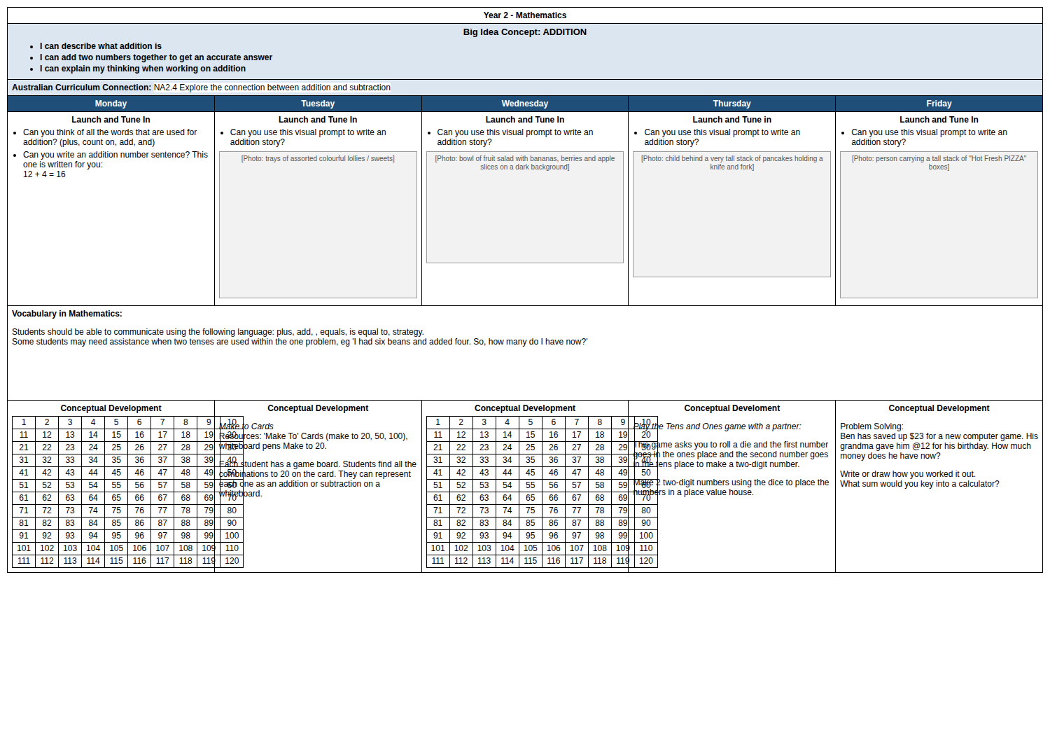| Year 2 - Mathematics |
| --- |
| Big Idea Concept: ADDITION I can describe what addition is I can add two numbers together to get an accurate answer I can explain my thinking when working on addition |
| Australian Curriculum Connection: NA2.4 Explore the connection between addition and subtraction |
| Monday | Tuesday | Wednesday | Thursday | Friday |
| Launch and Tune In Can you think of all the words that are used for addition? (plus, count on, add, and) Can you write an addition number sentence? This one is written for you: 12 + 4 = 16 | Launch and Tune In Can you use this visual prompt to write an addition story? [Photo: trays of assorted colourful lollies / sweets] | Launch and Tune In Can you use this visual prompt to write an addition story? [Photo: bowl of fruit salad with bananas, berries and apple slices on a dark background] | Launch and Tune in Can you use this visual prompt to write an addition story? [Photo: child behind a very tall stack of pancakes holding a knife and fork] | Launch and Tune In Can you use this visual prompt to write an addition story? [Photo: person carrying a tall stack of "Hot Fresh PIZZA" boxes] |
| Vocabulary in Mathematics: Students should be able to communicate using the following language: plus, add, , equals, is equal to, strategy. Some students may need assistance when two tenses are used within the one problem, eg 'I had six beans and added four. So, how many do I have now?' |
| Conceptual Development / 1 / 2 / 3 / 4 / 5 / 6 / 7 / 8 / 9 / 10 / / 11 / 12 / 13 / 14 / 15 / 16 / 17 / 18 / 19 / 20 / / 21 / 22 / 23 / 24 / 25 / 26 / 27 / 28 / 29 / 30 / / 31 / 32 / 33 / 34 / 35 / 36 / 37 / 38 / 39 / 40 / / 41 / 42 / 43 / 44 / 45 / 46 / 47 / 48 / 49 / 50 / / 51 / 52 / 53 / 54 / 55 / 56 / 57 / 58 / 59 / 60 / / 61 / 62 / 63 / 64 / 65 / 66 / 67 / 68 / 69 / 70 / / 71 / 72 / 73 / 74 / 75 / 76 / 77 / 78 / 79 / 80 / / 81 / 82 / 83 / 84 / 85 / 86 / 87 / 88 / 89 / 90 / / 91 / 92 / 93 / 94 / 95 / 96 / 97 / 98 / 99 / 100 / / 101 / 102 / 103 / 104 / 105 / 106 / 107 / 108 / 109 / 110 / / 111 / 112 / 113 / 114 / 115 / 116 / 117 / 118 / 119 / 120 / | Conceptual Development Make to Cards Resources: 'Make To' Cards (make to 20, 50, 100), whiteboard pens Make to 20. Each student has a game board. Students find all the combinations to 20 on the card. They can represent each one as an addition or subtraction on a whiteboard. | Conceptual Development / 1 / 2 / 3 / 4 / 5 / 6 / 7 / 8 / 9 / 10 / / 11 / 12 / 13 / 14 / 15 / 16 / 17 / 18 / 19 / 20 / / 21 / 22 / 23 / 24 / 25 / 26 / 27 / 28 / 29 / 30 / / 31 / 32 / 33 / 34 / 35 / 36 / 37 / 38 / 39 / 40 / / 41 / 42 / 43 / 44 / 45 / 46 / 47 / 48 / 49 / 50 / / 51 / 52 / 53 / 54 / 55 / 56 / 57 / 58 / 59 / 60 / / 61 / 62 / 63 / 64 / 65 / 66 / 67 / 68 / 69 / 70 / / 71 / 72 / 73 / 74 / 75 / 76 / 77 / 78 / 79 / 80 / / 81 / 82 / 83 / 84 / 85 / 86 / 87 / 88 / 89 / 90 / / 91 / 92 / 93 / 94 / 95 / 96 / 97 / 98 / 99 / 100 / / 101 / 102 / 103 / 104 / 105 / 106 / 107 / 108 / 109 / 110 / / 111 / 112 / 113 / 114 / 115 / 116 / 117 / 118 / 119 / 120 / | Conceptual Develoment Play the Tens and Ones game with a partner: This game asks you to roll a die and the first number goes in the ones place and the second number goes in the tens place to make a two-digit number. Make 2 two-digit numbers using the dice to place the numbers in a place value house. | Conceptual Development Problem Solving: Ben has saved up $23 for a new computer game. His grandma gave him @12 for his birthday. How much money does he have now? Write or draw how you worked it out. What sum would you key into a calculator? |